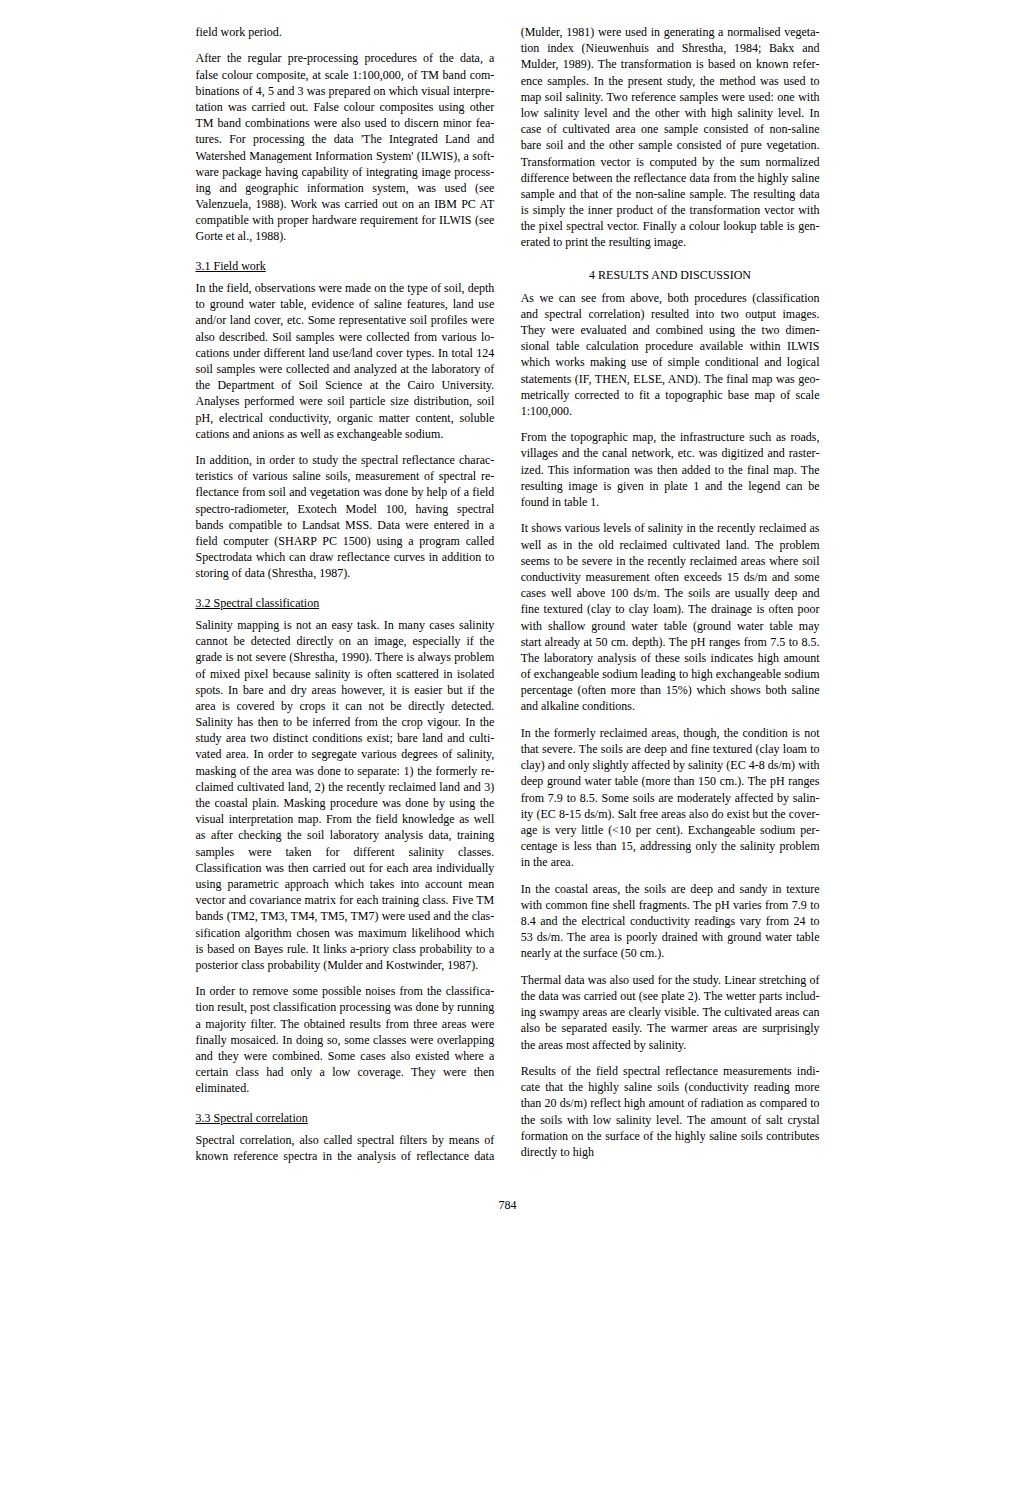field work period.
After the regular pre-processing procedures of the data, a false colour composite, at scale 1:100,000, of TM band combinations of 4, 5 and 3 was prepared on which visual interpretation was carried out. False colour composites using other TM band combinations were also used to discern minor features. For processing the data 'The Integrated Land and Watershed Management Information System' (ILWIS), a software package having capability of integrating image processing and geographic information system, was used (see Valenzuela, 1988). Work was carried out on an IBM PC AT compatible with proper hardware requirement for ILWIS (see Gorte et al., 1988).
3.1 Field work
In the field, observations were made on the type of soil, depth to ground water table, evidence of saline features, land use and/or land cover, etc. Some representative soil profiles were also described. Soil samples were collected from various locations under different land use/land cover types. In total 124 soil samples were collected and analyzed at the laboratory of the Department of Soil Science at the Cairo University. Analyses performed were soil particle size distribution, soil pH, electrical conductivity, organic matter content, soluble cations and anions as well as exchangeable sodium.
In addition, in order to study the spectral reflectance characteristics of various saline soils, measurement of spectral reflectance from soil and vegetation was done by help of a field spectro-radiometer, Exotech Model 100, having spectral bands compatible to Landsat MSS. Data were entered in a field computer (SHARP PC 1500) using a program called Spectrodata which can draw reflectance curves in addition to storing of data (Shrestha, 1987).
3.2 Spectral classification
Salinity mapping is not an easy task. In many cases salinity cannot be detected directly on an image, especially if the grade is not severe (Shrestha, 1990). There is always problem of mixed pixel because salinity is often scattered in isolated spots. In bare and dry areas however, it is easier but if the area is covered by crops it can not be directly detected. Salinity has then to be inferred from the crop vigour. In the study area two distinct conditions exist; bare land and cultivated area. In order to segregate various degrees of salinity, masking of the area was done to separate: 1) the formerly reclaimed cultivated land, 2) the recently reclaimed land and 3) the coastal plain. Masking procedure was done by using the visual interpretation map. From the field knowledge as well as after checking the soil laboratory analysis data, training samples were taken for different salinity classes. Classification was then carried out for each area individually using parametric approach which takes into account mean vector and covariance matrix for each training class. Five TM bands (TM2, TM3, TM4, TM5, TM7) were used and the classification algorithm chosen was maximum likelihood which is based on Bayes rule. It links a-priory class probability to a posterior class probability (Mulder and Kostwinder, 1987).
In order to remove some possible noises from the classification result, post classification processing was done by running a majority filter. The obtained results from three areas were finally mosaiced. In doing so, some classes were overlapping and they were combined. Some cases also existed where a certain class had only a low coverage. They were then eliminated.
3.3 Spectral correlation
Spectral correlation, also called spectral filters by means of known reference spectra in the analysis of reflectance data (Mulder, 1981) were used in generating a normalised vegetation index (Nieuwenhuis and Shrestha, 1984; Bakx and Mulder, 1989). The transformation is based on known reference samples. In the present study, the method was used to map soil salinity. Two reference samples were used: one with low salinity level and the other with high salinity level. In case of cultivated area one sample consisted of non-saline bare soil and the other sample consisted of pure vegetation. Transformation vector is computed by the sum normalized difference between the reflectance data from the highly saline sample and that of the non-saline sample. The resulting data is simply the inner product of the transformation vector with the pixel spectral vector. Finally a colour lookup table is generated to print the resulting image.
4 Results and discussion
As we can see from above, both procedures (classification and spectral correlation) resulted into two output images. They were evaluated and combined using the two dimensional table calculation procedure available within ILWIS which works making use of simple conditional and logical statements (IF, THEN, ELSE, AND). The final map was geometrically corrected to fit a topographic base map of scale 1:100,000.
From the topographic map, the infrastructure such as roads, villages and the canal network, etc. was digitized and rasterized. This information was then added to the final map. The resulting image is given in plate 1 and the legend can be found in table 1.
It shows various levels of salinity in the recently reclaimed as well as in the old reclaimed cultivated land. The problem seems to be severe in the recently reclaimed areas where soil conductivity measurement often exceeds 15 ds/m and some cases well above 100 ds/m. The soils are usually deep and fine textured (clay to clay loam). The drainage is often poor with shallow ground water table (ground water table may start already at 50 cm. depth). The pH ranges from 7.5 to 8.5. The laboratory analysis of these soils indicates high amount of exchangeable sodium leading to high exchangeable sodium percentage (often more than 15%) which shows both saline and alkaline conditions.
In the formerly reclaimed areas, though, the condition is not that severe. The soils are deep and fine textured (clay loam to clay) and only slightly affected by salinity (EC 4-8 ds/m) with deep ground water table (more than 150 cm.). The pH ranges from 7.9 to 8.5. Some soils are moderately affected by salinity (EC 8-15 ds/m). Salt free areas also do exist but the coverage is very little (<10 per cent). Exchangeable sodium percentage is less than 15, addressing only the salinity problem in the area.
In the coastal areas, the soils are deep and sandy in texture with common fine shell fragments. The pH varies from 7.9 to 8.4 and the electrical conductivity readings vary from 24 to 53 ds/m. The area is poorly drained with ground water table nearly at the surface (50 cm.).
Thermal data was also used for the study. Linear stretching of the data was carried out (see plate 2). The wetter parts including swampy areas are clearly visible. The cultivated areas can also be separated easily. The warmer areas are surprisingly the areas most affected by salinity.
Results of the field spectral reflectance measurements indicate that the highly saline soils (conductivity reading more than 20 ds/m) reflect high amount of radiation as compared to the soils with low salinity level. The amount of salt crystal formation on the surface of the highly saline soils contributes directly to high
784